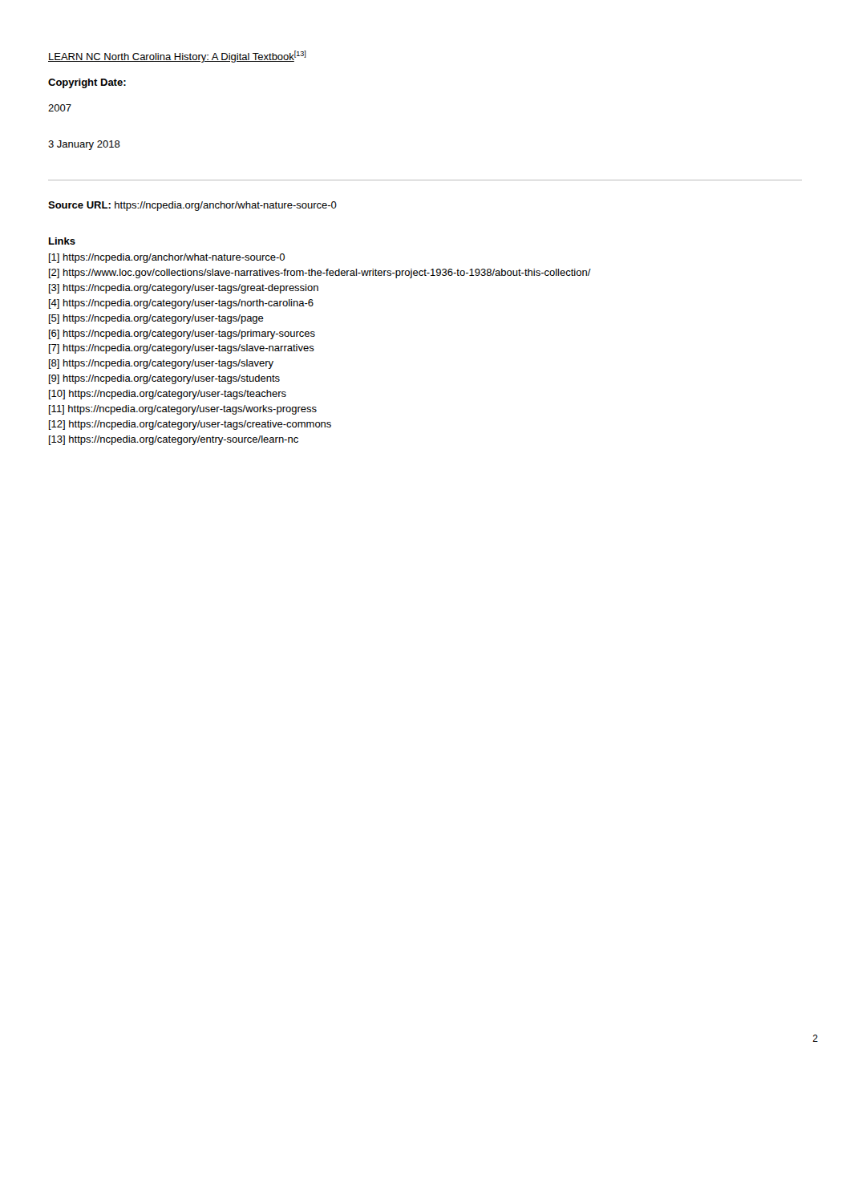LEARN NC North Carolina History: A Digital Textbook[13]
Copyright Date:
2007
3 January 2018
Source URL: https://ncpedia.org/anchor/what-nature-source-0
Links
[1] https://ncpedia.org/anchor/what-nature-source-0
[2] https://www.loc.gov/collections/slave-narratives-from-the-federal-writers-project-1936-to-1938/about-this-collection/
[3] https://ncpedia.org/category/user-tags/great-depression
[4] https://ncpedia.org/category/user-tags/north-carolina-6
[5] https://ncpedia.org/category/user-tags/page
[6] https://ncpedia.org/category/user-tags/primary-sources
[7] https://ncpedia.org/category/user-tags/slave-narratives
[8] https://ncpedia.org/category/user-tags/slavery
[9] https://ncpedia.org/category/user-tags/students
[10] https://ncpedia.org/category/user-tags/teachers
[11] https://ncpedia.org/category/user-tags/works-progress
[12] https://ncpedia.org/category/user-tags/creative-commons
[13] https://ncpedia.org/category/entry-source/learn-nc
2